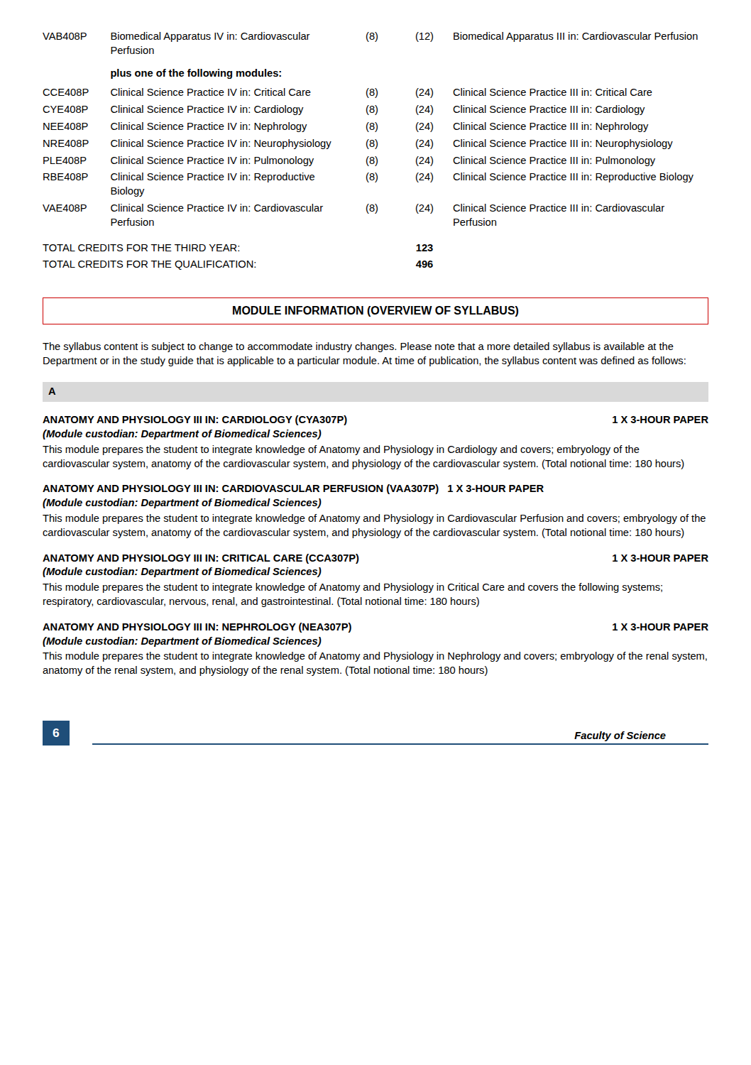| VAB408P | Biomedical Apparatus IV in: Cardiovascular Perfusion | (8) | (12) | Biomedical Apparatus III in: Cardiovascular Perfusion |
| | plus one of the following modules: |
| CCE408P | Clinical Science Practice IV in: Critical Care | (8) | (24) | Clinical Science Practice III in: Critical Care |
| CYE408P | Clinical Science Practice IV in: Cardiology | (8) | (24) | Clinical Science Practice III in: Cardiology |
| NEE408P | Clinical Science Practice IV in: Nephrology | (8) | (24) | Clinical Science Practice III in: Nephrology |
| NRE408P | Clinical Science Practice IV in: Neurophysiology | (8) | (24) | Clinical Science Practice III in: Neurophysiology |
| PLE408P | Clinical Science Practice IV in: Pulmonology | (8) | (24) | Clinical Science Practice III in: Pulmonology |
| RBE408P | Clinical Science Practice IV in: Reproductive Biology | (8) | (24) | Clinical Science Practice III in: Reproductive Biology |
| VAE408P | Clinical Science Practice IV in: Cardiovascular Perfusion | (8) | (24) | Clinical Science Practice III in: Cardiovascular Perfusion |
| TOTAL CREDITS FOR THE THIRD YEAR: | | 123 | |
| TOTAL CREDITS FOR THE QUALIFICATION: | | 496 | |
MODULE INFORMATION (OVERVIEW OF SYLLABUS)
The syllabus content is subject to change to accommodate industry changes. Please note that a more detailed syllabus is available at the Department or in the study guide that is applicable to a particular module. At time of publication, the syllabus content was defined as follows:
A
ANATOMY AND PHYSIOLOGY III IN: CARDIOLOGY (CYA307P) 1 X 3-HOUR PAPER
(Module custodian: Department of Biomedical Sciences)
This module prepares the student to integrate knowledge of Anatomy and Physiology in Cardiology and covers; embryology of the cardiovascular system, anatomy of the cardiovascular system, and physiology of the cardiovascular system. (Total notional time: 180 hours)
ANATOMY AND PHYSIOLOGY III IN: CARDIOVASCULAR PERFUSION (VAA307P) 1 X 3-HOUR PAPER
(Module custodian: Department of Biomedical Sciences)
This module prepares the student to integrate knowledge of Anatomy and Physiology in Cardiovascular Perfusion and covers; embryology of the cardiovascular system, anatomy of the cardiovascular system, and physiology of the cardiovascular system. (Total notional time: 180 hours)
ANATOMY AND PHYSIOLOGY III IN: CRITICAL CARE (CCA307P) 1 X 3-HOUR PAPER
(Module custodian: Department of Biomedical Sciences)
This module prepares the student to integrate knowledge of Anatomy and Physiology in Critical Care and covers the following systems; respiratory, cardiovascular, nervous, renal, and gastrointestinal. (Total notional time: 180 hours)
ANATOMY AND PHYSIOLOGY III IN: NEPHROLOGY (NEA307P) 1 X 3-HOUR PAPER
(Module custodian: Department of Biomedical Sciences)
This module prepares the student to integrate knowledge of Anatomy and Physiology in Nephrology and covers; embryology of the renal system, anatomy of the renal system, and physiology of the renal system. (Total notional time: 180 hours)
6
Faculty of Science